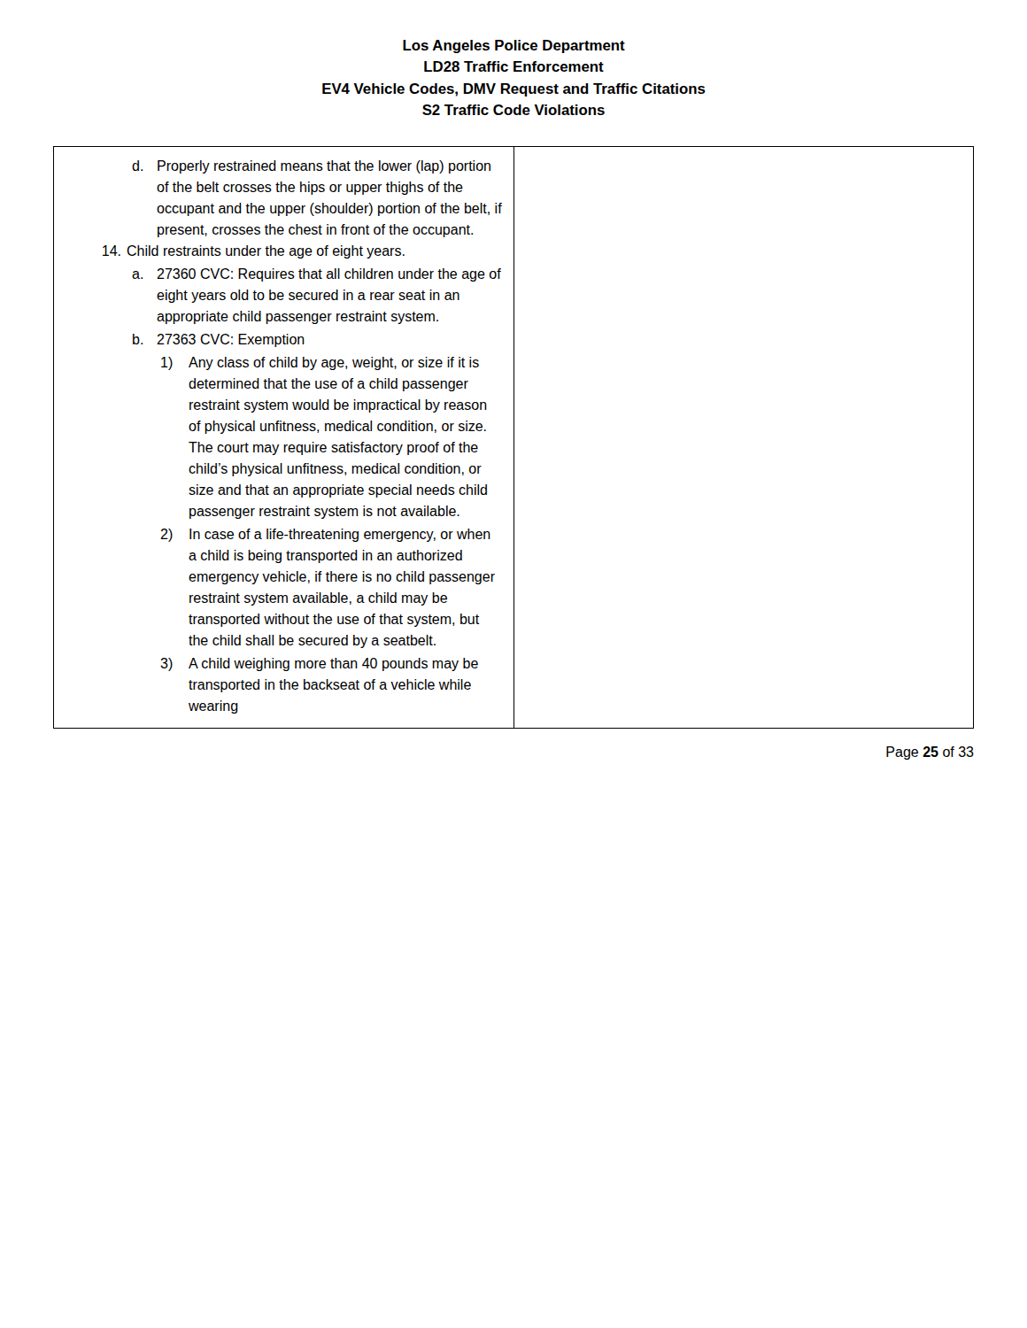Los Angeles Police Department
LD28 Traffic Enforcement
EV4 Vehicle Codes, DMV Request and Traffic Citations
S2 Traffic Code Violations
| d. Properly restrained means that the lower (lap) portion of the belt crosses the hips or upper thighs of the occupant and the upper (shoulder) portion of the belt, if present, crosses the chest in front of the occupant. 14. Child restraints under the age of eight years. a. 27360 CVC: Requires that all children under the age of eight years old to be secured in a rear seat in an appropriate child passenger restraint system. b. 27363 CVC: Exemption 1) Any class of child by age, weight, or size if it is determined that the use of a child passenger restraint system would be impractical by reason of physical unfitness, medical condition, or size. The court may require satisfactory proof of the child’s physical unfitness, medical condition, or size and that an appropriate special needs child passenger restraint system is not available. 2) In case of a life-threatening emergency, or when a child is being transported in an authorized emergency vehicle, if there is no child passenger restraint system available, a child may be transported without the use of that system, but the child shall be secured by a seatbelt. 3) A child weighing more than 40 pounds may be transported in the backseat of a vehicle while wearing | |
Page 25 of 33